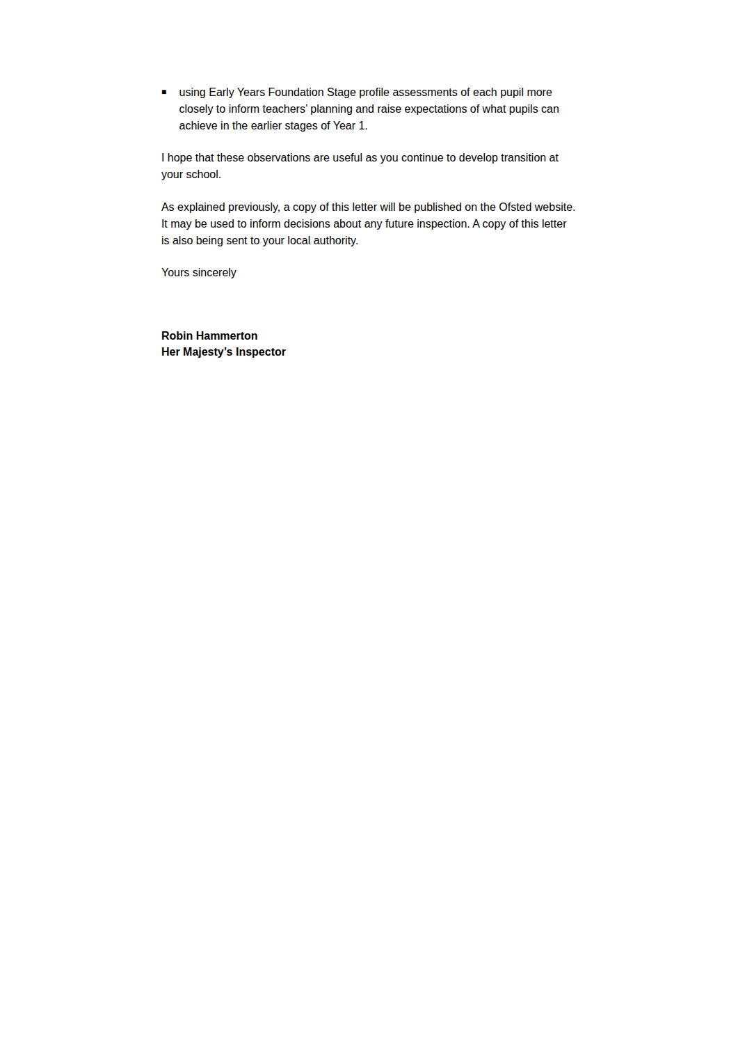using Early Years Foundation Stage profile assessments of each pupil more closely to inform teachers’ planning and raise expectations of what pupils can achieve in the earlier stages of Year 1.
I hope that these observations are useful as you continue to develop transition at your school.
As explained previously, a copy of this letter will be published on the Ofsted website. It may be used to inform decisions about any future inspection. A copy of this letter is also being sent to your local authority.
Yours sincerely
Robin Hammerton
Her Majesty’s Inspector